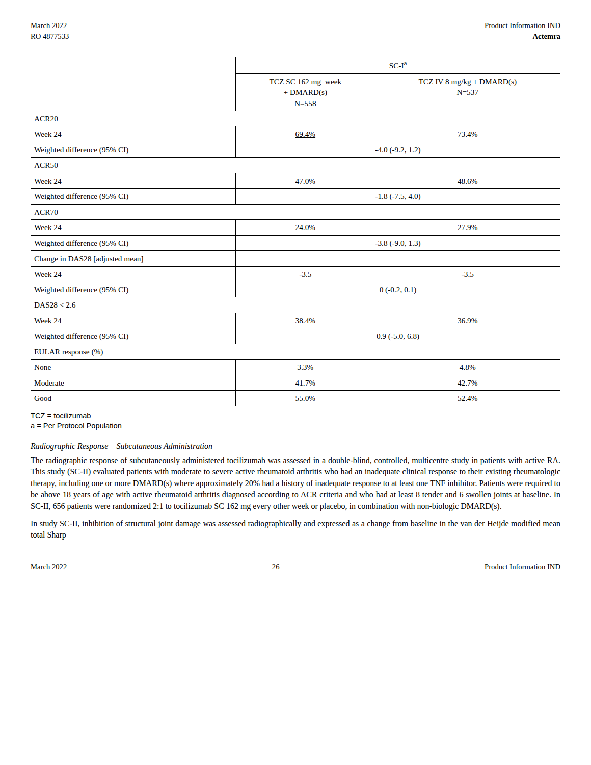March 2022
RO 4877533
Product Information IND
Actemra
| | SC-I a |
| | TCZ SC 162 mg week + DMARD(s) N=558 | TCZ IV 8 mg/kg + DMARD(s) N=537 |
| ACR20 |
| Week 24 | 69.4% | 73.4% |
| Weighted difference (95% CI) | -4.0 (-9.2, 1.2) |
| ACR50 |
| Week 24 | 47.0% | 48.6% |
| Weighted difference (95% CI) | -1.8 (-7.5, 4.0) |
| ACR70 |
| Week 24 | 24.0% | 27.9% |
| Weighted difference (95% CI) | -3.8 (-9.0, 1.3) |
| Change in DAS28 [adjusted mean] | | |
| Week 24 | -3.5 | -3.5 |
| Weighted difference (95% CI) | 0 (-0.2, 0.1) |
| DAS28 < 2.6 |
| Week 24 | 38.4% | 36.9% |
| Weighted difference (95% CI) | 0.9 (-5.0, 6.8) |
| EULAR response (%) |
| None | 3.3% | 4.8% |
| Moderate | 41.7% | 42.7% |
| Good | 55.0% | 52.4% |
TCZ = tocilizumab
a = Per Protocol Population
Radiographic Response – Subcutaneous Administration
The radiographic response of subcutaneously administered tocilizumab was assessed in a double-blind, controlled, multicentre study in patients with active RA. This study (SC-II) evaluated patients with moderate to severe active rheumatoid arthritis who had an inadequate clinical response to their existing rheumatologic therapy, including one or more DMARD(s) where approximately 20% had a history of inadequate response to at least one TNF inhibitor. Patients were required to be above 18 years of age with active rheumatoid arthritis diagnosed according to ACR criteria and who had at least 8 tender and 6 swollen joints at baseline. In SC-II, 656 patients were randomized 2:1 to tocilizumab SC 162 mg every other week or placebo, in combination with non-biologic DMARD(s).
In study SC-II, inhibition of structural joint damage was assessed radiographically and expressed as a change from baseline in the van der Heijde modified mean total Sharp
March 2022
26
Product Information IND